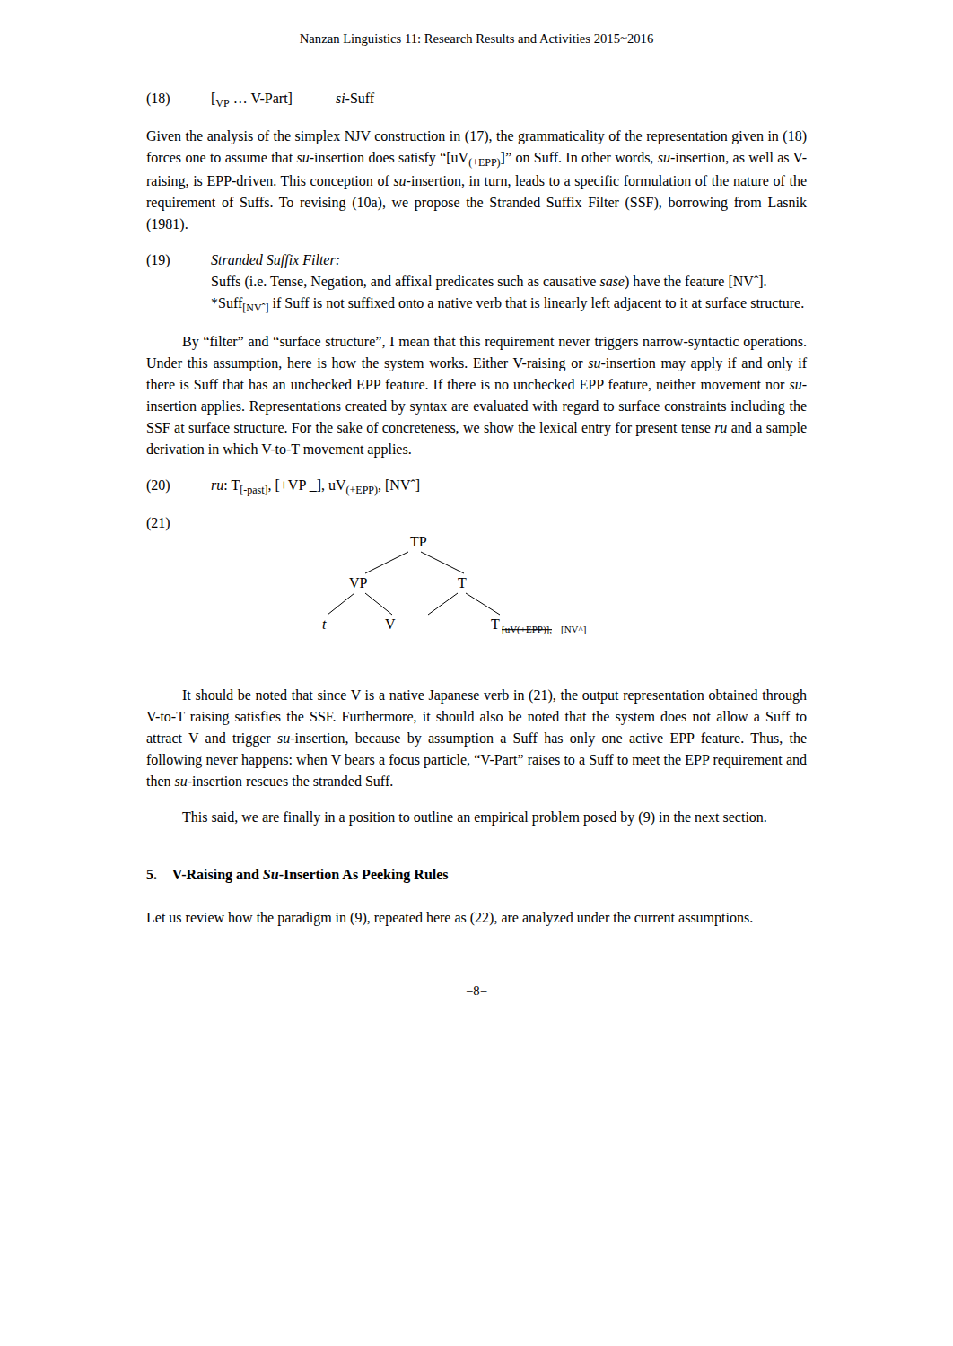Nanzan Linguistics 11: Research Results and Activities 2015~2016
(18)
[VP … V-Part] si-Suff
Given the analysis of the simplex NJV construction in (17), the grammaticality of the representation given in (18) forces one to assume that su-insertion does satisfy “[uV(+EPP)]” on Suff. In other words, su-insertion, as well as V-raising, is EPP-driven. This conception of su-insertion, in turn, leads to a specific formulation of the nature of the requirement of Suffs. To revising (10a), we propose the Stranded Suffix Filter (SSF), borrowing from Lasnik (1981).
(19)
Stranded Suffix Filter:
Suffs (i.e. Tense, Negation, and affixal predicates such as causative sase) have the feature [NVˆ]. *Suff[NVˆ] if Suff is not suffixed onto a native verb that is linearly left adjacent to it at surface structure.
By “filter” and “surface structure”, I mean that this requirement never triggers narrow-syntactic operations. Under this assumption, here is how the system works. Either V-raising or su-insertion may apply if and only if there is Suff that has an unchecked EPP feature. If there is no unchecked EPP feature, neither movement nor su-insertion applies. Representations created by syntax are evaluated with regard to surface constraints including the SSF at surface structure. For the sake of concreteness, we show the lexical entry for present tense ru and a sample derivation in which V-to-T movement applies.
(20)
ru: T[-past], [+VP _], uV(+EPP), [NVˆ]
(21)
TP VP T t V T [uV(+EPP)], [NV^]
It should be noted that since V is a native Japanese verb in (21), the output representation obtained through V-to-T raising satisfies the SSF. Furthermore, it should also be noted that the system does not allow a Suff to attract V and trigger su-insertion, because by assumption a Suff has only one active EPP feature. Thus, the following never happens: when V bears a focus particle, “V-Part” raises to a Suff to meet the EPP requirement and then su-insertion rescues the stranded Suff.
This said, we are finally in a position to outline an empirical problem posed by (9) in the next section.
5. V-Raising and Su-Insertion As Peeking Rules
Let us review how the paradigm in (9), repeated here as (22), are analyzed under the current assumptions.
−8−